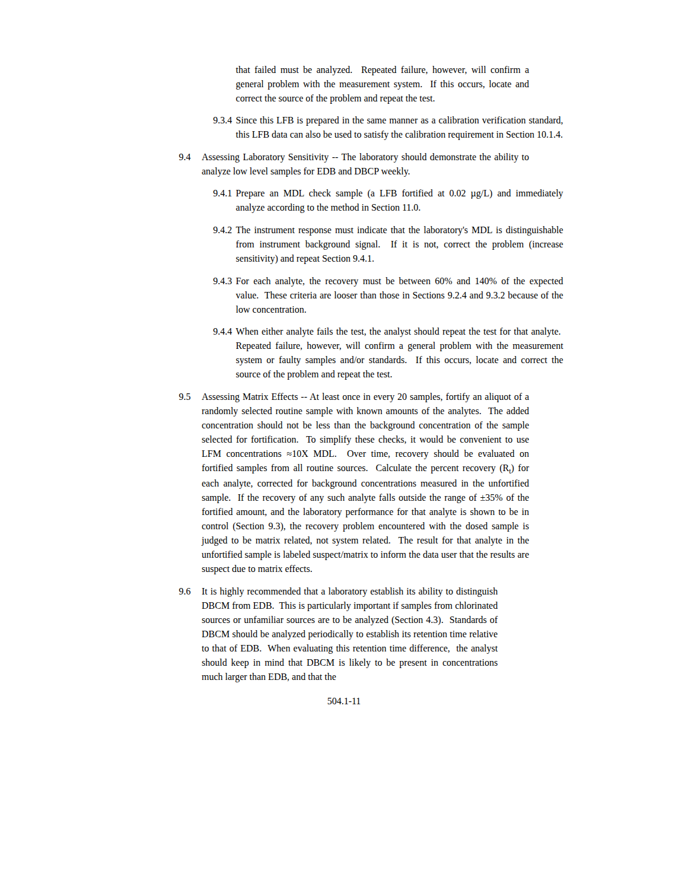that failed must be analyzed. Repeated failure, however, will confirm a general problem with the measurement system. If this occurs, locate and correct the source of the problem and repeat the test.
9.3.4
Since this LFB is prepared in the same manner as a calibration verification standard, this LFB data can also be used to satisfy the calibration requirement in Section 10.1.4.
9.4
Assessing Laboratory Sensitivity -- The laboratory should demonstrate the ability to analyze low level samples for EDB and DBCP weekly.
9.4.1
Prepare an MDL check sample (a LFB fortified at 0.02 µg/L) and immediately analyze according to the method in Section 11.0.
9.4.2
The instrument response must indicate that the laboratory's MDL is distinguishable from instrument background signal. If it is not, correct the problem (increase sensitivity) and repeat Section 9.4.1.
9.4.3
For each analyte, the recovery must be between 60% and 140% of the expected value. These criteria are looser than those in Sections 9.2.4 and 9.3.2 because of the low concentration.
9.4.4
When either analyte fails the test, the analyst should repeat the test for that analyte. Repeated failure, however, will confirm a general problem with the measurement system or faulty samples and/or standards. If this occurs, locate and correct the source of the problem and repeat the test.
9.5
Assessing Matrix Effects -- At least once in every 20 samples, fortify an aliquot of a randomly selected routine sample with known amounts of the analytes. The added concentration should not be less than the background concentration of the sample selected for fortification. To simplify these checks, it would be convenient to use LFM concentrations ≈10X MDL. Over time, recovery should be evaluated on fortified samples from all routine sources. Calculate the percent recovery (Rt) for each analyte, corrected for background concentrations measured in the unfortified sample. If the recovery of any such analyte falls outside the range of ±35% of the fortified amount, and the laboratory performance for that analyte is shown to be in control (Section 9.3), the recovery problem encountered with the dosed sample is judged to be matrix related, not system related. The result for that analyte in the unfortified sample is labeled suspect/matrix to inform the data user that the results are suspect due to matrix effects.
9.6
It is highly recommended that a laboratory establish its ability to distinguish DBCM from EDB. This is particularly important if samples from chlorinated sources or unfamiliar sources are to be analyzed (Section 4.3). Standards of DBCM should be analyzed periodically to establish its retention time relative to that of EDB. When evaluating this retention time difference, the analyst should keep in mind that DBCM is likely to be present in concentrations much larger than EDB, and that the
504.1-11